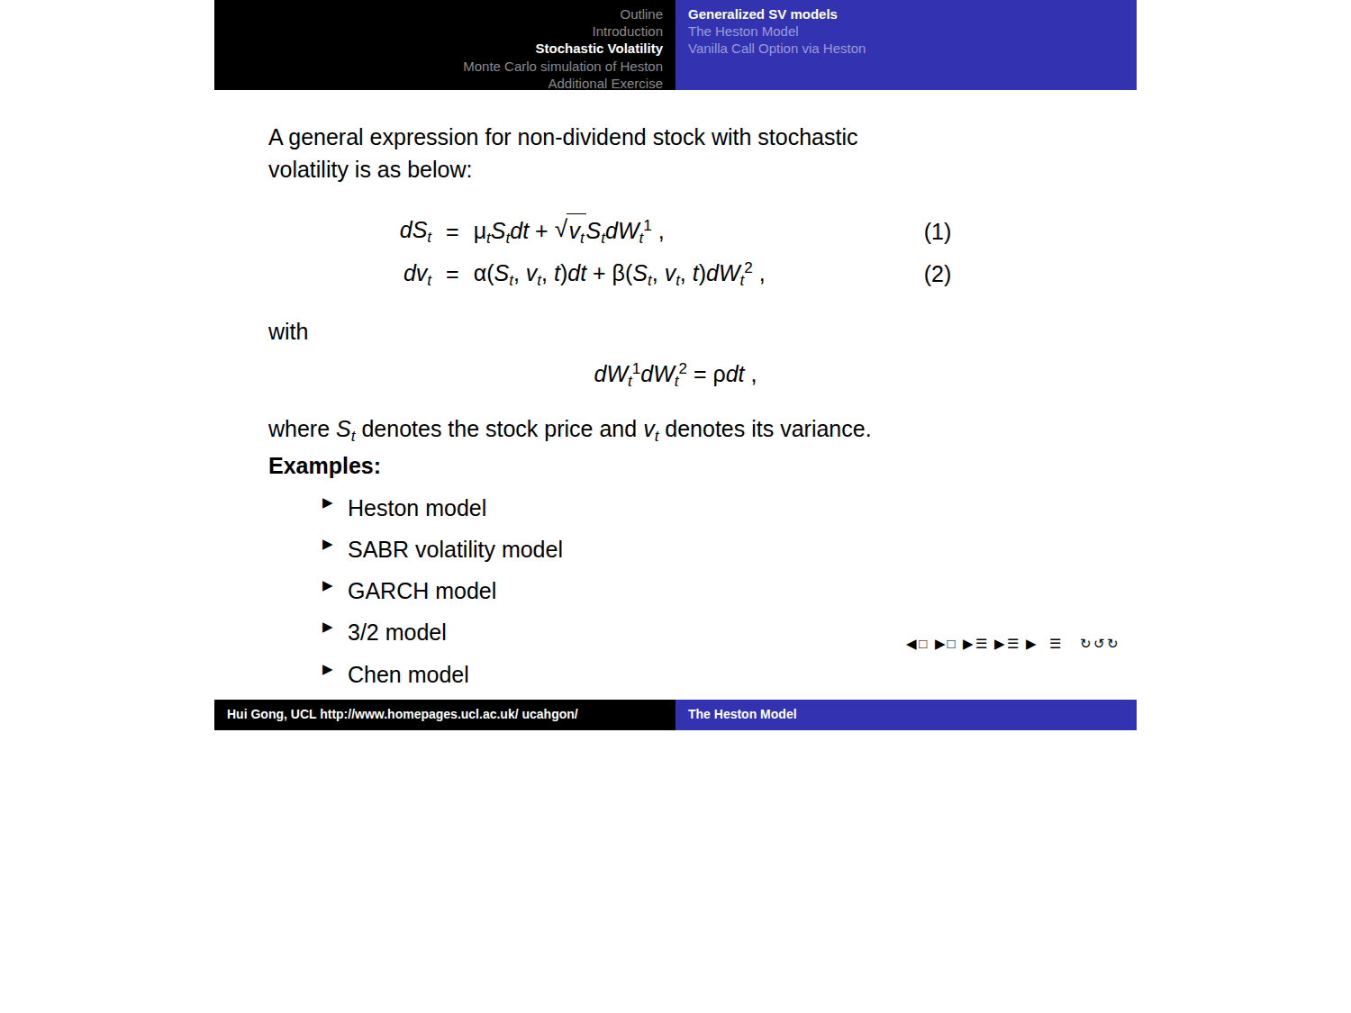Outline
Introduction
Stochastic Volatility
Monte Carlo simulation of Heston
Additional Exercise
Generalized SV models
The Heston Model
Vanilla Call Option via Heston
A general expression for non-dividend stock with stochastic
volatility is as below:
| dS t | = | μ t S t dt + v t S t dW t 1 , | (1) |
| dv t | = | α( S t , v t , t ) dt + β( S t , v t , t ) dW t 2 , | (2) |
with
dW t 1 dW t 2 = ρdt ,
where St denotes the stock price and vt denotes its variance.
Examples:
Heston model
SABR volatility model
GARCH model
3/2 model
Chen model
◀□ ▶□ ▶☰ ▶☰ ▶ ☰ ↻↺↻
Hui Gong, UCL http://www.homepages.ucl.ac.uk/ ucahgon/
The Heston Model